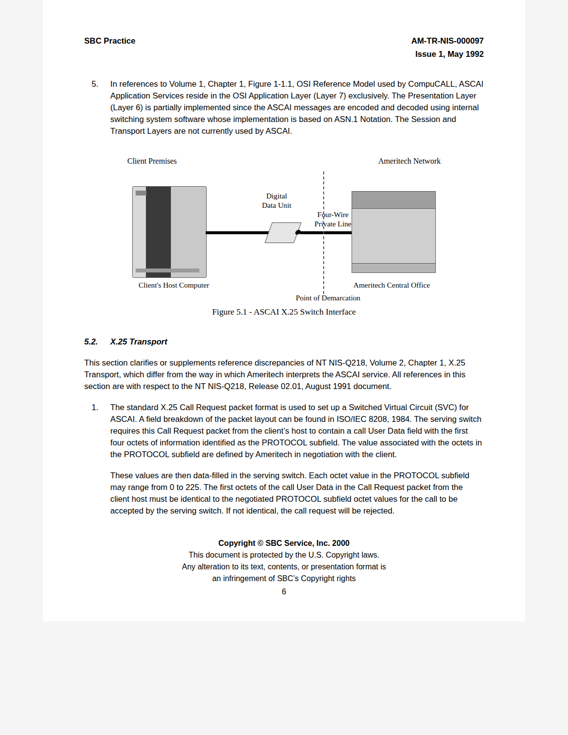SBC Practice
AM-TR-NIS-000097
Issue 1, May 1992
5. In references to Volume 1, Chapter 1, Figure 1-1.1, OSI Reference Model used by CompuCALL, ASCAI Application Services reside in the OSI Application Layer (Layer 7) exclusively. The Presentation Layer (Layer 6) is partially implemented since the ASCAI messages are encoded and decoded using internal switching system software whose implementation is based on ASN.1 Notation. The Session and Transport Layers are not currently used by ASCAI.
Client Premises Ameritech Network
Digital
Data Unit
Four-Wire
Private Line
Client's Host Computer
Ameritech Central Office
Point of Demarcation
Figure 5.1 - ASCAI X.25 Switch Interface
5.2. X.25 Transport
This section clarifies or supplements reference discrepancies of NT NIS-Q218, Volume 2, Chapter 1, X.25 Transport, which differ from the way in which Ameritech interprets the ASCAI service. All references in this section are with respect to the NT NIS-Q218, Release 02.01, August 1991 document.
1. The standard X.25 Call Request packet format is used to set up a Switched Virtual Circuit (SVC) for ASCAI. A field breakdown of the packet layout can be found in ISO/IEC 8208, 1984. The serving switch requires this Call Request packet from the client’s host to contain a call User Data field with the first four octets of information identified as the PROTOCOL subfield. The value associated with the octets in the PROTOCOL subfield are defined by Ameritech in negotiation with the client.
These values are then data-filled in the serving switch. Each octet value in the PROTOCOL subfield may range from 0 to 225. The first octets of the call User Data in the Call Request packet from the client host must be identical to the negotiated PROTOCOL subfield octet values for the call to be accepted by the serving switch. If not identical, the call request will be rejected.
Copyright © SBC Service, Inc. 2000
This document is protected by the U.S. Copyright laws.
Any alteration to its text, contents, or presentation format is
an infringement of SBC’s Copyright rights
6